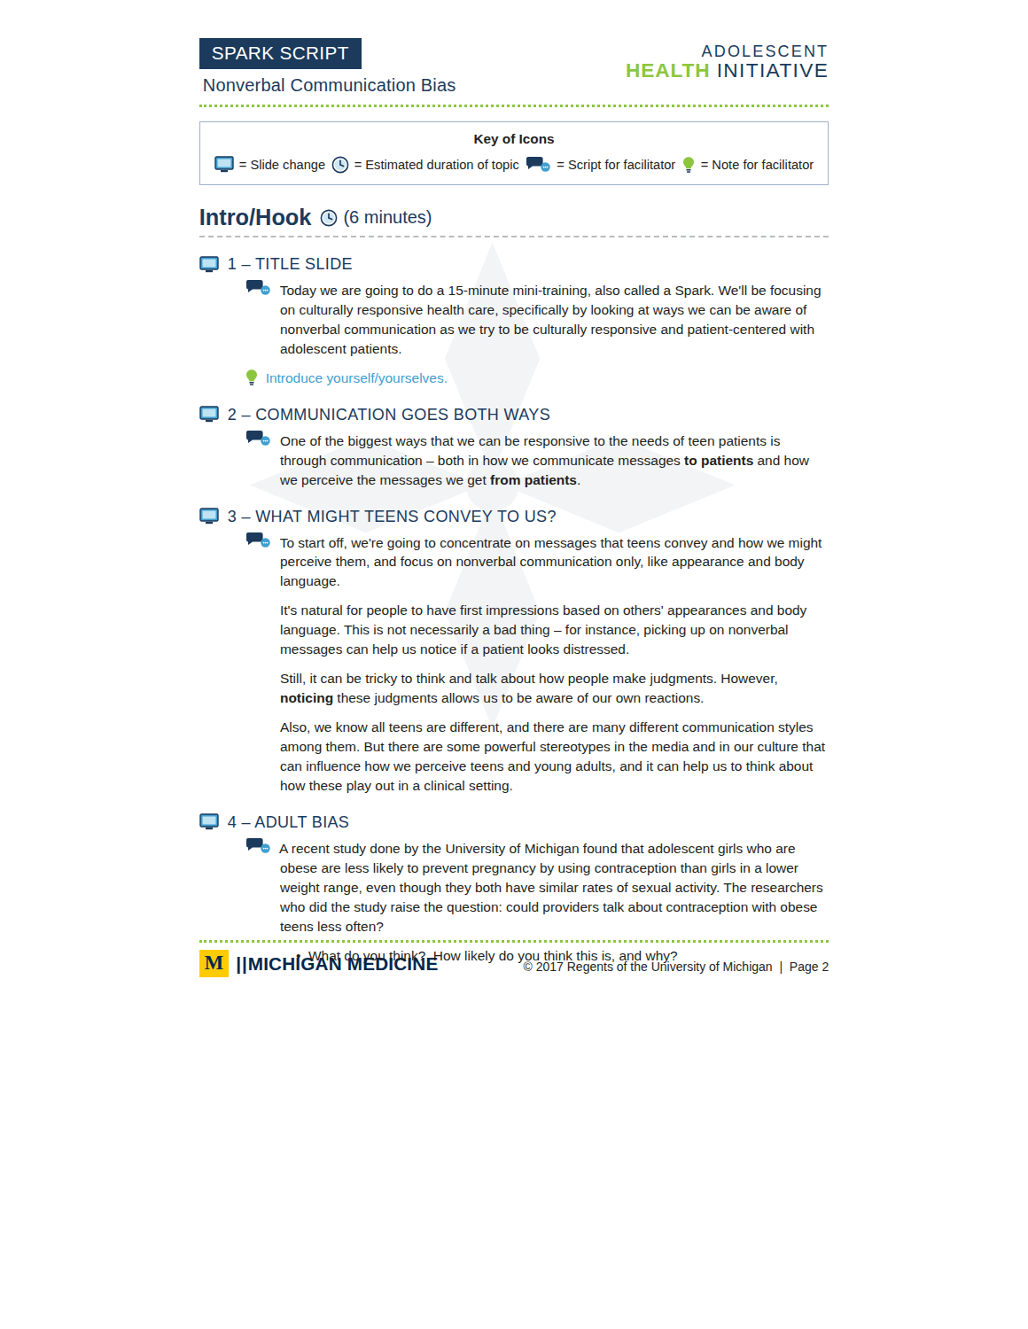SPARK SCRIPT
ADOLESCENT
HEALTH INITIATIVE
Nonverbal Communication Bias
Key of Icons
= Slide change
= Estimated duration of topic
= Script for facilitator
= Note for facilitator
Intro/Hook (6 minutes)
1 – TITLE SLIDE
Today we are going to do a 15-minute mini-training, also called a Spark. We'll be focusing on culturally responsive health care, specifically by looking at ways we can be aware of nonverbal communication as we try to be culturally responsive and patient-centered with adolescent patients.
Introduce yourself/yourselves.
2 – COMMUNICATION GOES BOTH WAYS
One of the biggest ways that we can be responsive to the needs of teen patients is through communication – both in how we communicate messages to patients and how we perceive the messages we get from patients.
3 – WHAT MIGHT TEENS CONVEY TO US?
To start off, we're going to concentrate on messages that teens convey and how we might perceive them, and focus on nonverbal communication only, like appearance and body language.
It's natural for people to have first impressions based on others' appearances and body language. This is not necessarily a bad thing – for instance, picking up on nonverbal messages can help us notice if a patient looks distressed.
Still, it can be tricky to think and talk about how people make judgments. However, noticing these judgments allows us to be aware of our own reactions.
Also, we know all teens are different, and there are many different communication styles among them. But there are some powerful stereotypes in the media and in our culture that can influence how we perceive teens and young adults, and it can help us to think about how these play out in a clinical setting.
4 – ADULT BIAS
A recent study done by the University of Michigan found that adolescent girls who are obese are less likely to prevent pregnancy by using contraception than girls in a lower weight range, even though they both have similar rates of sexual activity. The researchers who did the study raise the question: could providers talk about contraception with obese teens less often?
What do you think? How likely do you think this is, and why?
M ||MICHIGAN MEDICINE
© 2017 Regents of the University of Michigan | Page 2